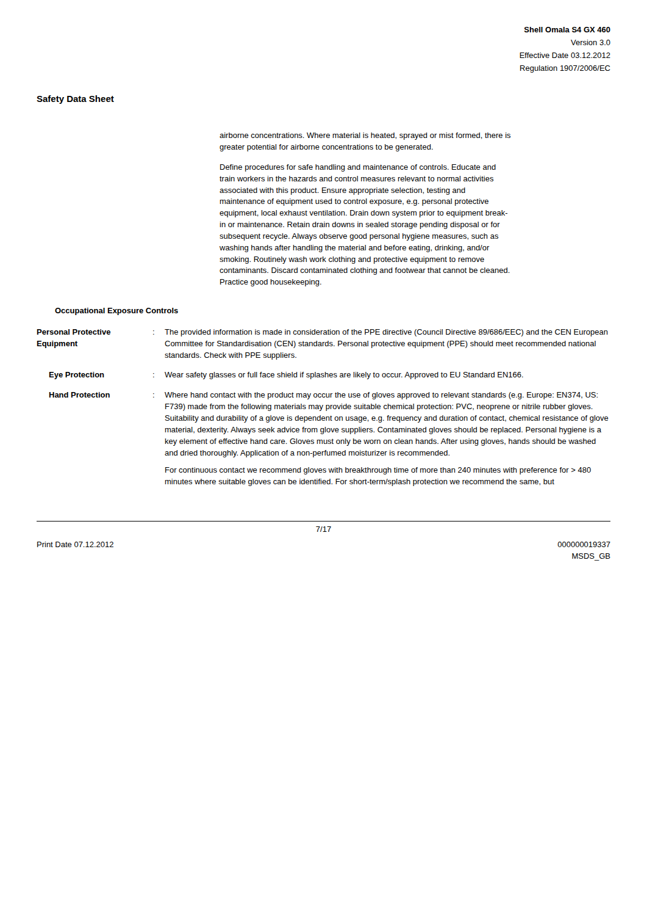Shell Omala S4 GX 460
Version 3.0
Effective Date 03.12.2012
Regulation 1907/2006/EC
Safety Data Sheet
airborne concentrations. Where material is heated, sprayed or mist formed, there is greater potential for airborne concentrations to be generated.
Define procedures for safe handling and maintenance of controls. Educate and train workers in the hazards and control measures relevant to normal activities associated with this product. Ensure appropriate selection, testing and maintenance of equipment used to control exposure, e.g. personal protective equipment, local exhaust ventilation. Drain down system prior to equipment break-in or maintenance. Retain drain downs in sealed storage pending disposal or for subsequent recycle. Always observe good personal hygiene measures, such as washing hands after handling the material and before eating, drinking, and/or smoking. Routinely wash work clothing and protective equipment to remove contaminants. Discard contaminated clothing and footwear that cannot be cleaned. Practice good housekeeping.
Occupational Exposure Controls
| Personal Protective Equipment | : | The provided information is made in consideration of the PPE directive (Council Directive 89/686/EEC) and the CEN European Committee for Standardisation (CEN) standards. Personal protective equipment (PPE) should meet recommended national standards. Check with PPE suppliers. |
| Eye Protection | : | Wear safety glasses or full face shield if splashes are likely to occur. Approved to EU Standard EN166. |
| Hand Protection | : | Where hand contact with the product may occur the use of gloves approved to relevant standards (e.g. Europe: EN374, US: F739) made from the following materials may provide suitable chemical protection: PVC, neoprene or nitrile rubber gloves. Suitability and durability of a glove is dependent on usage, e.g. frequency and duration of contact, chemical resistance of glove material, dexterity. Always seek advice from glove suppliers. Contaminated gloves should be replaced. Personal hygiene is a key element of effective hand care. Gloves must only be worn on clean hands. After using gloves, hands should be washed and dried thoroughly. Application of a non-perfumed moisturizer is recommended. For continuous contact we recommend gloves with breakthrough time of more than 240 minutes with preference for > 480 minutes where suitable gloves can be identified. For short-term/splash protection we recommend the same, but |
7/17
Print Date 07.12.2012
000000019337
MSDS_GB